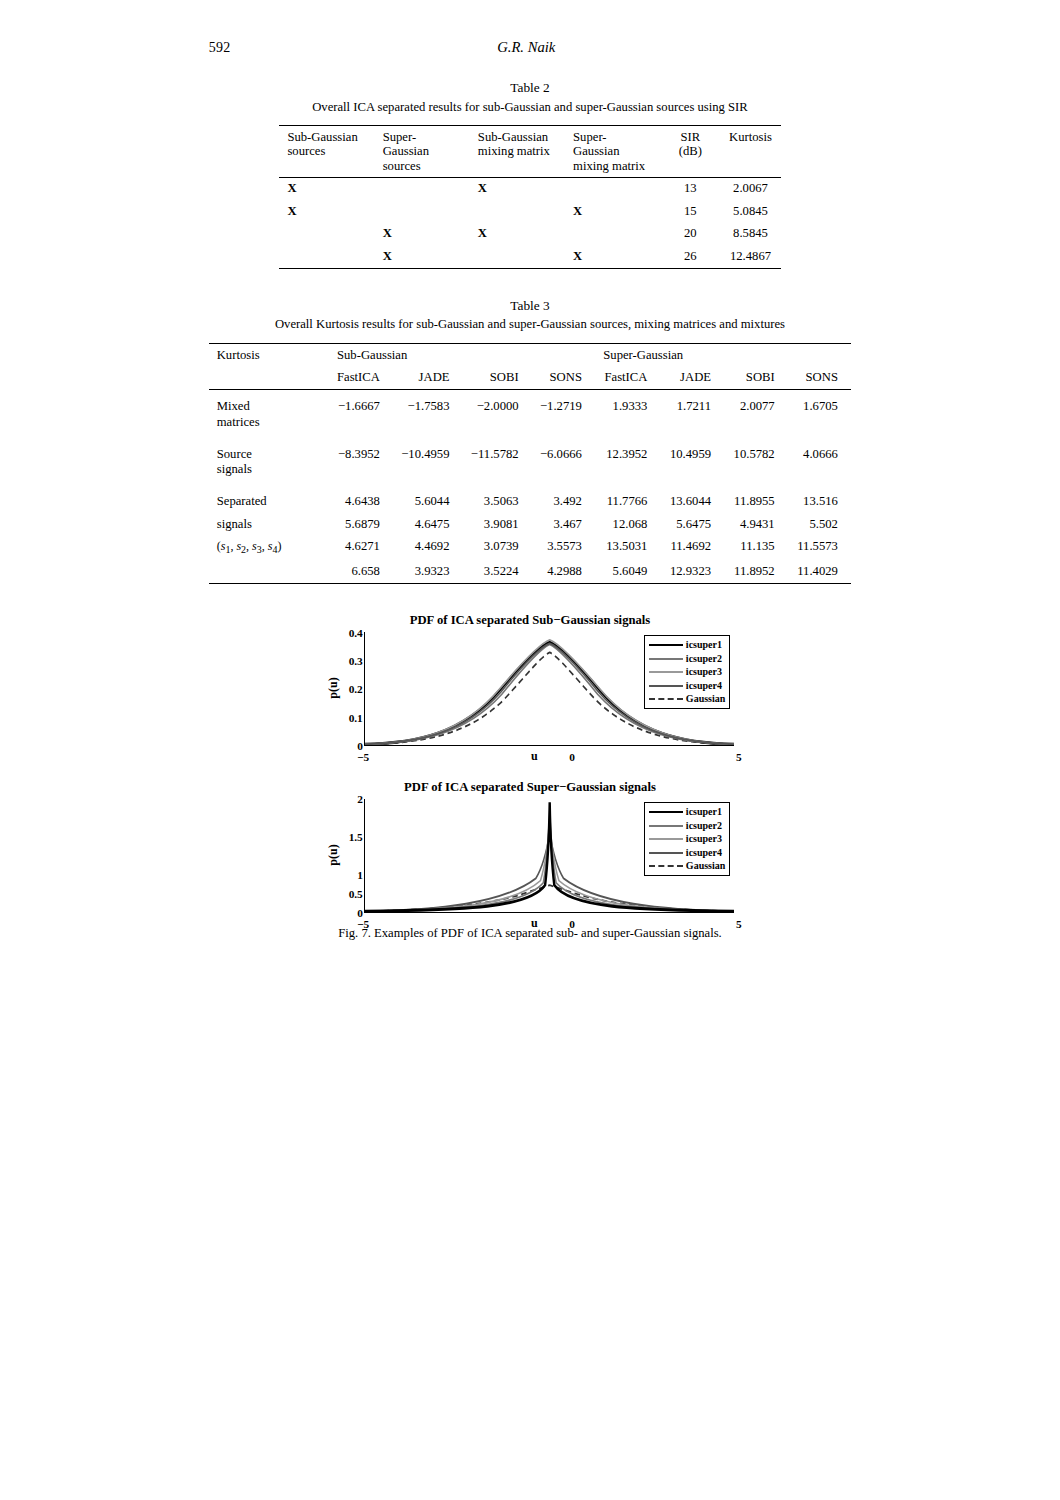592
G.R. Naik
Table 2
Overall ICA separated results for sub-Gaussian and super-Gaussian sources using SIR
| Sub-Gaussian sources | Super-Gaussian sources | Sub-Gaussian mixing matrix | Super-Gaussian mixing matrix | SIR (dB) | Kurtosis |
| --- | --- | --- | --- | --- | --- |
| X | | X | | 13 | 2.0067 |
| X | | | X | 15 | 5.0845 |
| | X | X | | 20 | 8.5845 |
| | X | | X | 26 | 12.4867 |
Table 3
Overall Kurtosis results for sub-Gaussian and super-Gaussian sources, mixing matrices and mixtures
| Kurtosis | Sub-Gaussian | Super-Gaussian |
| --- | --- | --- |
| FastICA | JADE | SOBI | SONS | FastICA | JADE | SOBI | SONS |
| Mixed matrices | −1.6667 | −1.7583 | −2.0000 | −1.2719 | 1.9333 | 1.7211 | 2.0077 | 1.6705 |
| Source signals | −8.3952 | −10.4959 | −11.5782 | −6.0666 | 12.3952 | 10.4959 | 10.5782 | 4.0666 |
| Separated | 4.6438 | 5.6044 | 3.5063 | 3.492 | 11.7766 | 13.6044 | 11.8955 | 13.516 |
| signals | 5.6879 | 4.6475 | 3.9081 | 3.467 | 12.068 | 5.6475 | 4.9431 | 5.502 |
| ( s 1 , s 2 , s 3 , s 4 ) | 4.6271 | 4.4692 | 3.0739 | 3.5573 | 13.5031 | 11.4692 | 11.135 | 11.5573 |
| | 6.658 | 3.9323 | 3.5224 | 4.2988 | 5.6049 | 12.9323 | 11.8952 | 11.4029 |
PDF of ICA separated Sub−Gaussian signals
p(u)
0.4
0.3
0.2
0.1
0
−5
0
5
u
icsuper1
icsuper2
icsuper3
icsuper4
Gaussian
PDF of ICA separated Super−Gaussian signals
p(u)
2
1.5
1
0.5
0
−5
0
5
u
icsuper1
icsuper2
icsuper3
icsuper4
Gaussian
Fig. 7. Examples of PDF of ICA separated sub- and super-Gaussian signals.